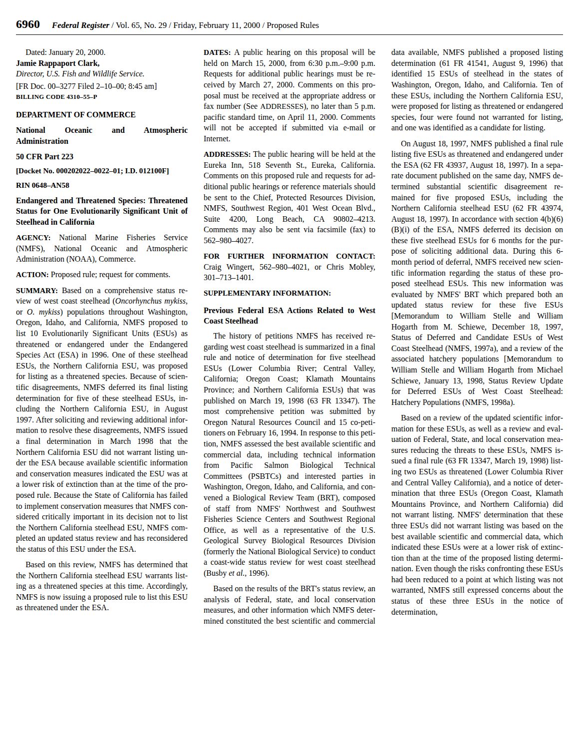6960 Federal Register / Vol. 65, No. 29 / Friday, February 11, 2000 / Proposed Rules
Dated: January 20, 2000.
Jamie Rappaport Clark,
Director, U.S. Fish and Wildlife Service.
[FR Doc. 00–3277 Filed 2–10–00; 8:45 am]
BILLING CODE 4310–55–P
DEPARTMENT OF COMMERCE
National Oceanic and Atmospheric Administration
50 CFR Part 223
[Docket No. 000202022–0022–01; I.D. 012100F]
RIN 0648–AN58
Endangered and Threatened Species: Threatened Status for One Evolutionarily Significant Unit of Steelhead in California
AGENCY: National Marine Fisheries Service (NMFS), National Oceanic and Atmospheric Administration (NOAA), Commerce.
ACTION: Proposed rule; request for comments.
SUMMARY: Based on a comprehensive status review of west coast steelhead (Oncorhynchus mykiss, or O. mykiss) populations throughout Washington, Oregon, Idaho, and California, NMFS proposed to list 10 Evolutionarily Significant Units (ESUs) as threatened or endangered under the Endangered Species Act (ESA) in 1996. One of these steelhead ESUs, the Northern California ESU, was proposed for listing as a threatened species. Because of scientific disagreements, NMFS deferred its final listing determination for five of these steelhead ESUs, including the Northern California ESU, in August 1997. After soliciting and reviewing additional information to resolve these disagreements, NMFS issued a final determination in March 1998 that the Northern California ESU did not warrant listing under the ESA because available scientific information and conservation measures indicated the ESU was at a lower risk of extinction than at the time of the proposed rule. Because the State of California has failed to implement conservation measures that NMFS considered critically important in its decision not to list the Northern California steelhead ESU, NMFS completed an updated status review and has reconsidered the status of this ESU under the ESA.
Based on this review, NMFS has determined that the Northern California steelhead ESU warrants listing as a threatened species at this time. Accordingly, NMFS is now issuing a proposed rule to list this ESU as threatened under the ESA.
DATES: A public hearing on this proposal will be held on March 15, 2000, from 6:30 p.m.–9:00 p.m. Requests for additional public hearings must be received by March 27, 2000. Comments on this proposal must be received at the appropriate address or fax number (See ADDRESSES), no later than 5 p.m. pacific standard time, on April 11, 2000. Comments will not be accepted if submitted via e-mail or Internet.
ADDRESSES: The public hearing will be held at the Eureka Inn, 518 Seventh St., Eureka, California. Comments on this proposed rule and requests for additional public hearings or reference materials should be sent to the Chief, Protected Resources Division, NMFS, Southwest Region, 401 West Ocean Blvd., Suite 4200, Long Beach, CA 90802–4213. Comments may also be sent via facsimile (fax) to 562–980–4027.
FOR FURTHER INFORMATION CONTACT: Craig Wingert, 562–980–4021, or Chris Mobley, 301–713–1401.
SUPPLEMENTARY INFORMATION:
Previous Federal ESA Actions Related to West Coast Steelhead
The history of petitions NMFS has received regarding west coast steelhead is summarized in a final rule and notice of determination for five steelhead ESUs (Lower Columbia River; Central Valley, California; Oregon Coast; Klamath Mountains Province; and Northern California ESUs) that was published on March 19, 1998 (63 FR 13347). The most comprehensive petition was submitted by Oregon Natural Resources Council and 15 co-petitioners on February 16, 1994. In response to this petition, NMFS assessed the best available scientific and commercial data, including technical information from Pacific Salmon Biological Technical Committees (PSBTCs) and interested parties in Washington, Oregon, Idaho, and California, and convened a Biological Review Team (BRT), composed of staff from NMFS' Northwest and Southwest Fisheries Science Centers and Southwest Regional Office, as well as a representative of the U.S. Geological Survey Biological Resources Division (formerly the National Biological Service) to conduct a coast-wide status review for west coast steelhead (Busby et al., 1996).
Based on the results of the BRT's status review, an analysis of Federal, state, and local conservation measures, and other information which NMFS determined constituted the best scientific and commercial data available, NMFS published a proposed listing determination (61 FR 41541, August 9, 1996) that identified 15 ESUs of steelhead in the states of Washington, Oregon, Idaho, and California. Ten of these ESUs, including the Northern California ESU, were proposed for listing as threatened or endangered species, four were found not warranted for listing, and one was identified as a candidate for listing.
On August 18, 1997, NMFS published a final rule listing five ESUs as threatened and endangered under the ESA (62 FR 43937, August 18, 1997). In a separate document published on the same day, NMFS determined substantial scientific disagreement remained for five proposed ESUs, including the Northern California steelhead ESU (62 FR 43974, August 18, 1997). In accordance with section 4(b)(6)(B)(i) of the ESA, NMFS deferred its decision on these five steelhead ESUs for 6 months for the purpose of soliciting additional data. During this 6-month period of deferral, NMFS received new scientific information regarding the status of these proposed steelhead ESUs. This new information was evaluated by NMFS' BRT which prepared both an updated status review for these five ESUs [Memorandum to William Stelle and William Hogarth from M. Schiewe, December 18, 1997, Status of Deferred and Candidate ESUs of West Coast Steelhead (NMFS, 1997a), and a review of the associated hatchery populations [Memorandum to William Stelle and William Hogarth from Michael Schiewe, January 13, 1998, Status Review Update for Deferred ESUs of West Coast Steelhead: Hatchery Populations (NMFS, 1998a).
Based on a review of the updated scientific information for these ESUs, as well as a review and evaluation of Federal, State, and local conservation measures reducing the threats to these ESUs, NMFS issued a final rule (63 FR 13347, March 19, 1998) listing two ESUs as threatened (Lower Columbia River and Central Valley California), and a notice of determination that three ESUs (Oregon Coast, Klamath Mountains Province, and Northern California) did not warrant listing. NMFS' determination that these three ESUs did not warrant listing was based on the best available scientific and commercial data, which indicated these ESUs were at a lower risk of extinction than at the time of the proposed listing determination. Even though the risks confronting these ESUs had been reduced to a point at which listing was not warranted, NMFS still expressed concerns about the status of these three ESUs in the notice of determination,